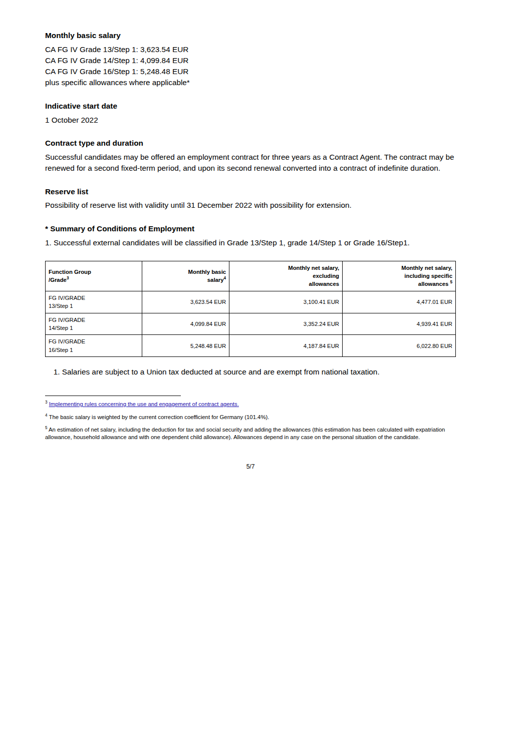Monthly basic salary
CA FG IV Grade 13/Step 1: 3,623.54 EUR
CA FG IV Grade 14/Step 1: 4,099.84 EUR
CA FG IV Grade 16/Step 1: 5,248.48 EUR
plus specific allowances where applicable*
Indicative start date
1 October 2022
Contract type and duration
Successful candidates may be offered an employment contract for three years as a Contract Agent. The contract may be renewed for a second fixed-term period, and upon its second renewal converted into a contract of indefinite duration.
Reserve list
Possibility of reserve list with validity until 31 December 2022 with possibility for extension.
* Summary of Conditions of Employment
1. Successful external candidates will be classified in Grade 13/Step 1, grade 14/Step 1 or Grade 16/Step1.
| Function Group /Grade 3 | Monthly basic salary 4 | Monthly net salary, excluding allowances | Monthly net salary, including specific allowances 5 |
| --- | --- | --- | --- |
| FG IV/GRADE 13/Step 1 | 3,623.54 EUR | 3,100.41 EUR | 4,477.01 EUR |
| FG IV/GRADE 14/Step 1 | 4,099.84 EUR | 3,352.24 EUR | 4,939.41 EUR |
| FG IV/GRADE 16/Step 1 | 5,248.48 EUR | 4,187.84 EUR | 6,022.80 EUR |
Salaries are subject to a Union tax deducted at source and are exempt from national taxation.
3 Implementing rules concerning the use and engagement of contract agents.
4 The basic salary is weighted by the current correction coefficient for Germany (101.4%).
5 An estimation of net salary, including the deduction for tax and social security and adding the allowances (this estimation has been calculated with expatriation allowance, household allowance and with one dependent child allowance). Allowances depend in any case on the personal situation of the candidate.
5/7